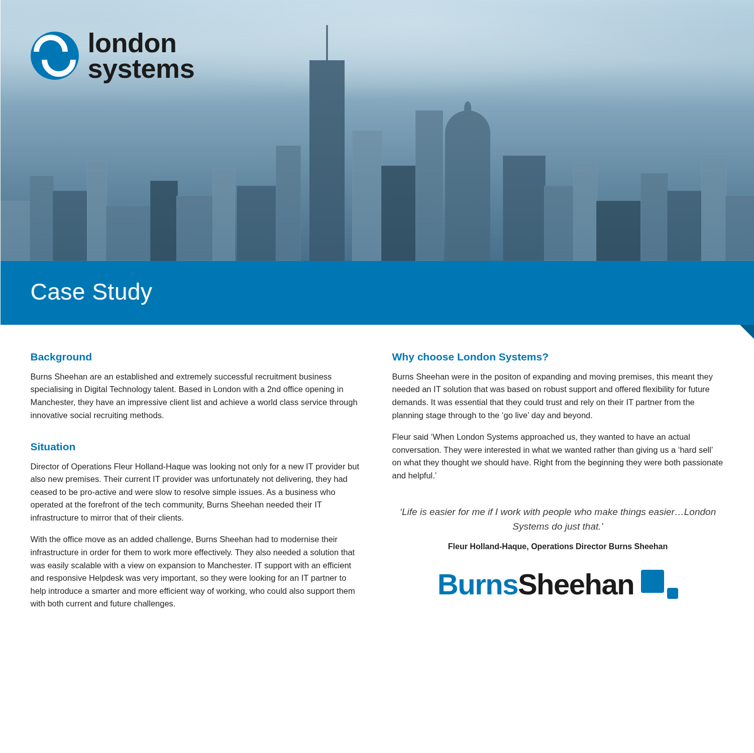london systems
Case Study
Background
Burns Sheehan are an established and extremely successful recruitment business specialising in Digital Technology talent. Based in London with a 2nd office opening in Manchester, they have an impressive client list and achieve a world class service through innovative social recruiting methods.
Situation
Director of Operations Fleur Holland-Haque was looking not only for a new IT provider but also new premises. Their current IT provider was unfortunately not delivering, they had ceased to be pro-active and were slow to resolve simple issues. As a business who operated at the forefront of the tech community, Burns Sheehan needed their IT infrastructure to mirror that of their clients.
With the office move as an added challenge, Burns Sheehan had to modernise their infrastructure in order for them to work more effectively. They also needed a solution that was easily scalable with a view on expansion to Manchester. IT support with an efficient and responsive Helpdesk was very important, so they were looking for an IT partner to help introduce a smarter and more efficient way of working, who could also support them with both current and future challenges.
Why choose London Systems?
Burns Sheehan were in the positon of expanding and moving premises, this meant they needed an IT solution that was based on robust support and offered flexibility for future demands. It was essential that they could trust and rely on their IT partner from the planning stage through to the ‘go live’ day and beyond.
Fleur said ‘When London Systems approached us, they wanted to have an actual conversation. They were interested in what we wanted rather than giving us a ‘hard sell’ on what they thought we should have. Right from the beginning they were both passionate and helpful.’
‘Life is easier for me if I work with people who make things easier…London Systems do just that.’ Fleur Holland-Haque, Operations Director Burns Sheehan
Burns Sheehan